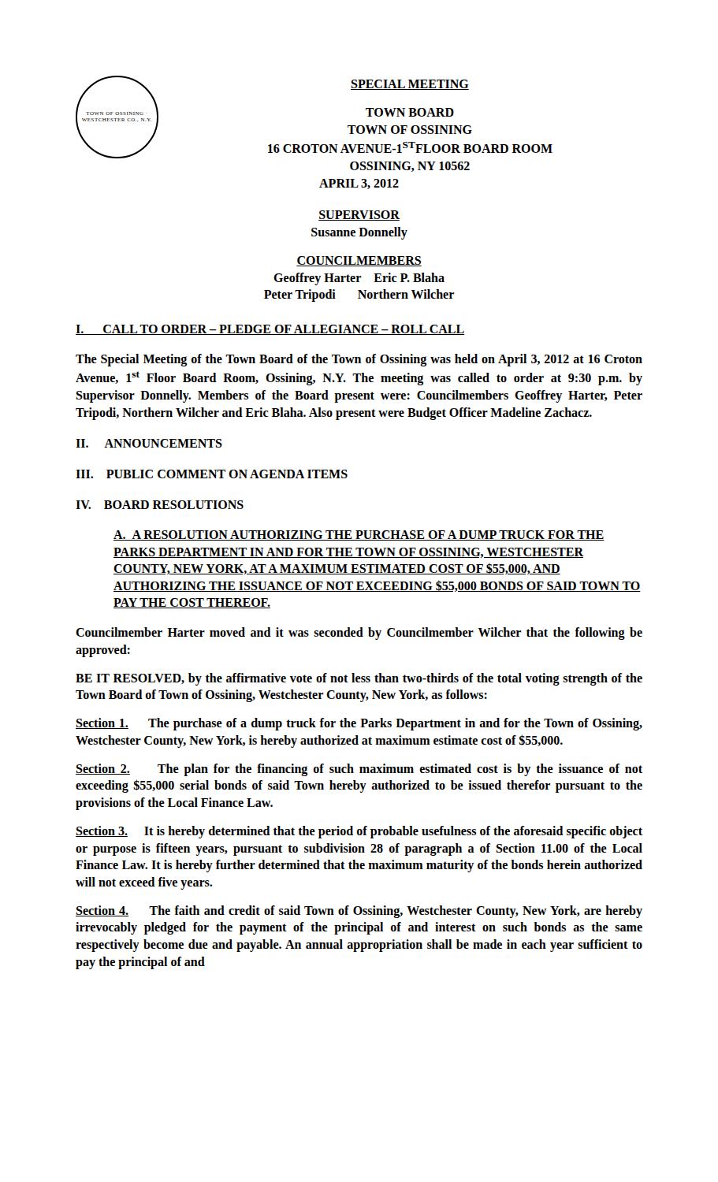TOWN OF OSSINING · WESTCHESTER CO., N.Y.
SPECIAL MEETING
TOWN BOARD
TOWN OF OSSINING
16 CROTON AVENUE-1STFLOOR BOARD ROOM
OSSINING, NY 10562
APRIL 3, 2012
Supervisor
Susanne Donnelly
Councilmembers
Geoffrey Harter Eric P. Blaha
Peter Tripodi Northern Wilcher
I. CALL TO ORDER – PLEDGE OF ALLEGIANCE – ROLL CALL
The Special Meeting of the Town Board of the Town of Ossining was held on April 3, 2012 at 16 Croton Avenue, 1st Floor Board Room, Ossining, N.Y. The meeting was called to order at 9:30 p.m. by Supervisor Donnelly. Members of the Board present were: Councilmembers Geoffrey Harter, Peter Tripodi, Northern Wilcher and Eric Blaha. Also present were Budget Officer Madeline Zachacz.
II. ANNOUNCEMENTS
III. PUBLIC COMMENT ON AGENDA ITEMS
IV. BOARD RESOLUTIONS
A. A RESOLUTION AUTHORIZING THE PURCHASE OF A DUMP TRUCK FOR THE PARKS DEPARTMENT IN AND FOR THE TOWN OF OSSINING, WESTCHESTER COUNTY, NEW YORK, AT A MAXIMUM ESTIMATED COST OF $55,000, AND AUTHORIZING THE ISSUANCE OF NOT EXCEEDING $55,000 BONDS OF SAID TOWN TO PAY THE COST THEREOF.
Councilmember Harter moved and it was seconded by Councilmember Wilcher that the following be approved:
BE IT RESOLVED, by the affirmative vote of not less than two-thirds of the total voting strength of the Town Board of Town of Ossining, Westchester County, New York, as follows:
Section 1. The purchase of a dump truck for the Parks Department in and for the Town of Ossining, Westchester County, New York, is hereby authorized at maximum estimate cost of $55,000.
Section 2. The plan for the financing of such maximum estimated cost is by the issuance of not exceeding $55,000 serial bonds of said Town hereby authorized to be issued therefor pursuant to the provisions of the Local Finance Law.
Section 3. It is hereby determined that the period of probable usefulness of the aforesaid specific object or purpose is fifteen years, pursuant to subdivision 28 of paragraph a of Section 11.00 of the Local Finance Law. It is hereby further determined that the maximum maturity of the bonds herein authorized will not exceed five years.
Section 4. The faith and credit of said Town of Ossining, Westchester County, New York, are hereby irrevocably pledged for the payment of the principal of and interest on such bonds as the same respectively become due and payable. An annual appropriation shall be made in each year sufficient to pay the principal of and